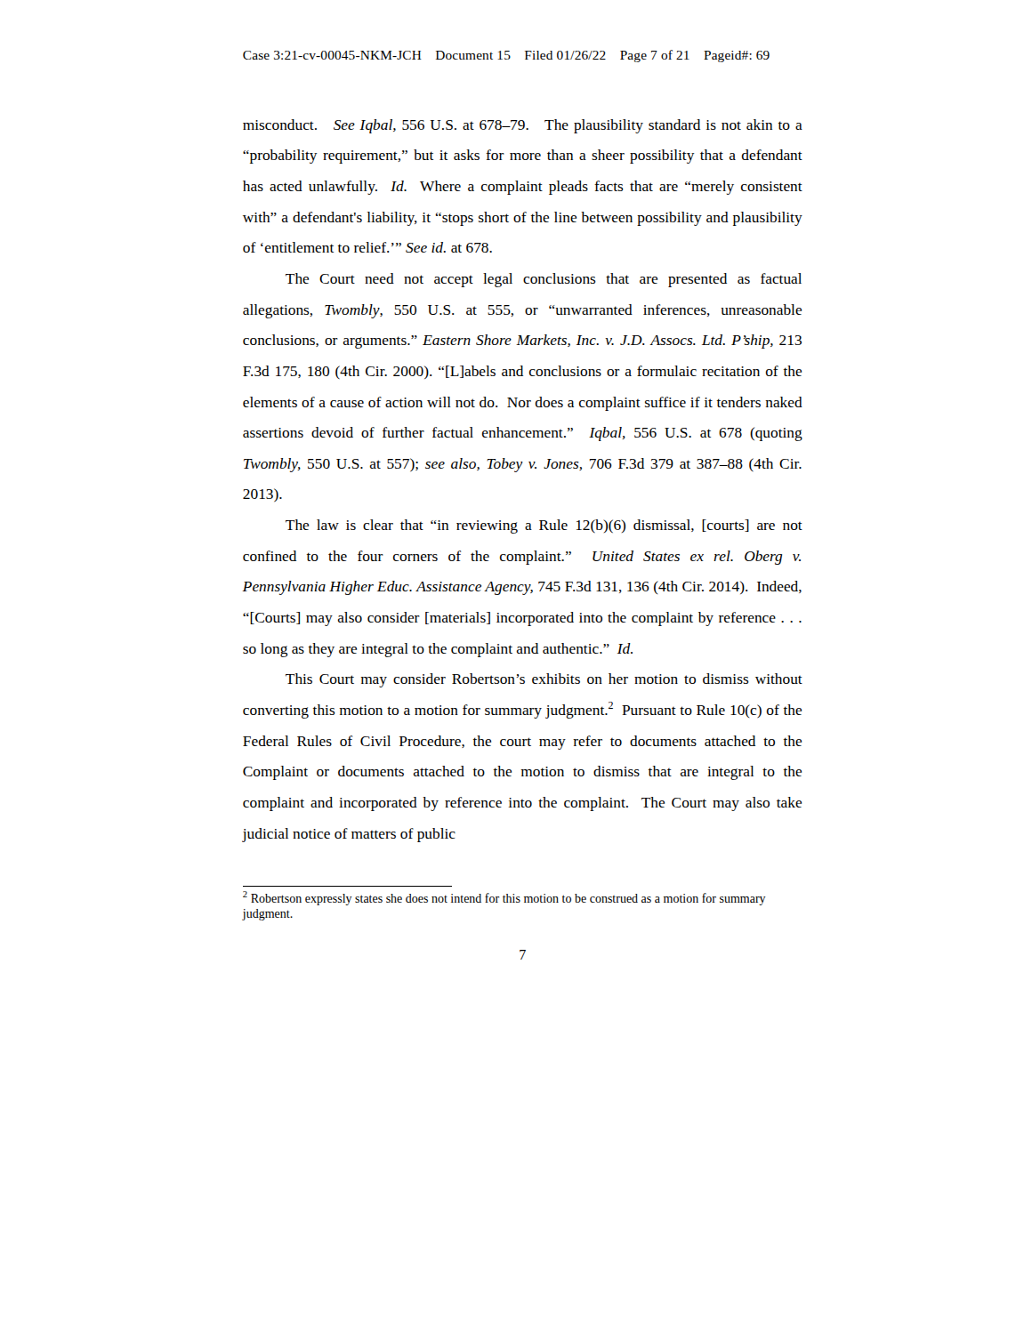Case 3:21-cv-00045-NKM-JCH Document 15 Filed 01/26/22 Page 7 of 21 Pageid#: 69
misconduct. See Iqbal, 556 U.S. at 678–79. The plausibility standard is not akin to a “probability requirement,” but it asks for more than a sheer possibility that a defendant has acted unlawfully. Id. Where a complaint pleads facts that are “merely consistent with” a defendant's liability, it “stops short of the line between possibility and plausibility of ‘entitlement to relief.’” See id. at 678.
The Court need not accept legal conclusions that are presented as factual allegations, Twombly, 550 U.S. at 555, or “unwarranted inferences, unreasonable conclusions, or arguments.” Eastern Shore Markets, Inc. v. J.D. Assocs. Ltd. P’ship, 213 F.3d 175, 180 (4th Cir. 2000). “[L]abels and conclusions or a formulaic recitation of the elements of a cause of action will not do. Nor does a complaint suffice if it tenders naked assertions devoid of further factual enhancement.” Iqbal, 556 U.S. at 678 (quoting Twombly, 550 U.S. at 557); see also, Tobey v. Jones, 706 F.3d 379 at 387–88 (4th Cir. 2013).
The law is clear that “in reviewing a Rule 12(b)(6) dismissal, [courts] are not confined to the four corners of the complaint.” United States ex rel. Oberg v. Pennsylvania Higher Educ. Assistance Agency, 745 F.3d 131, 136 (4th Cir. 2014). Indeed, “[Courts] may also consider [materials] incorporated into the complaint by reference . . . so long as they are integral to the complaint and authentic.” Id.
This Court may consider Robertson’s exhibits on her motion to dismiss without converting this motion to a motion for summary judgment.2 Pursuant to Rule 10(c) of the Federal Rules of Civil Procedure, the court may refer to documents attached to the Complaint or documents attached to the motion to dismiss that are integral to the complaint and incorporated by reference into the complaint. The Court may also take judicial notice of matters of public
2 Robertson expressly states she does not intend for this motion to be construed as a motion for summary judgment.
7